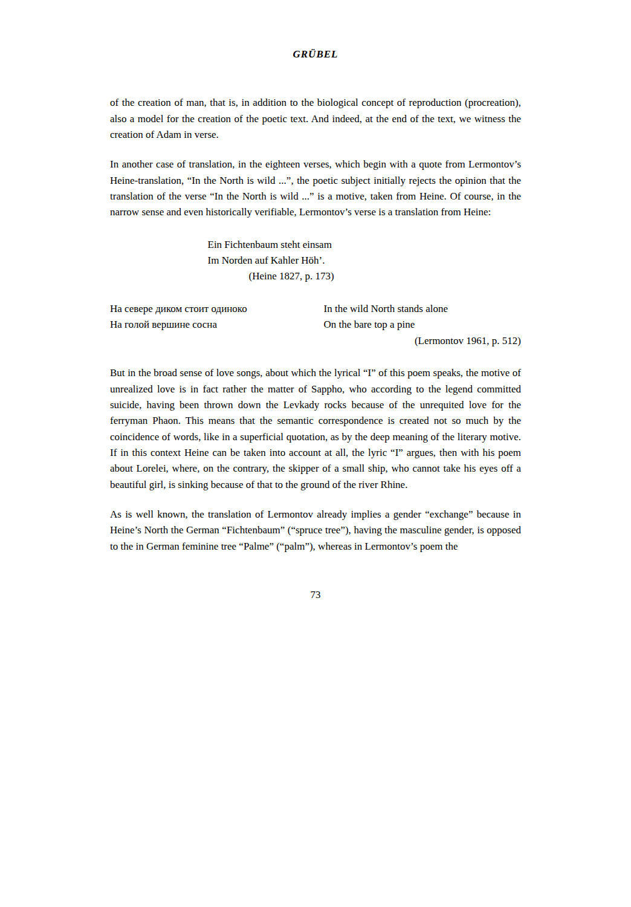GRÜBEL
of the creation of man, that is, in addition to the biological concept of reproduction (procreation), also a model for the creation of the poetic text. And indeed, at the end of the text, we witness the creation of Adam in verse.
In another case of translation, in the eighteen verses, which begin with a quote from Lermontov’s Heine-translation, “In the North is wild ...”, the poetic subject initially rejects the opinion that the translation of the verse “In the North is wild ...” is a motive, taken from Heine. Of course, in the narrow sense and even historically verifiable, Lermontov’s verse is a translation from Heine:
Ein Fichtenbaum steht einsam
Im Norden auf Kahler Höh’.
(Heine 1827, p. 173)
| На севере диком стоит одиноко | In the wild North stands alone |
| На голой вершине сосна | On the bare top a pine |
| | (Lermontov 1961, p. 512) |
But in the broad sense of love songs, about which the lyrical “I” of this poem speaks, the motive of unrealized love is in fact rather the matter of Sappho, who according to the legend committed suicide, having been thrown down the Levkady rocks because of the unrequited love for the ferryman Phaon. This means that the semantic correspondence is created not so much by the coincidence of words, like in a superficial quotation, as by the deep meaning of the literary motive. If in this context Heine can be taken into account at all, the lyric “I” argues, then with his poem about Lorelei, where, on the contrary, the skipper of a small ship, who cannot take his eyes off a beautiful girl, is sinking because of that to the ground of the river Rhine.
As is well known, the translation of Lermontov already implies a gender “exchange” because in Heine’s North the German “Fichtenbaum” (“spruce tree”), having the masculine gender, is opposed to the in German feminine tree “Palme” (“palm”), whereas in Lermontov’s poem the
73